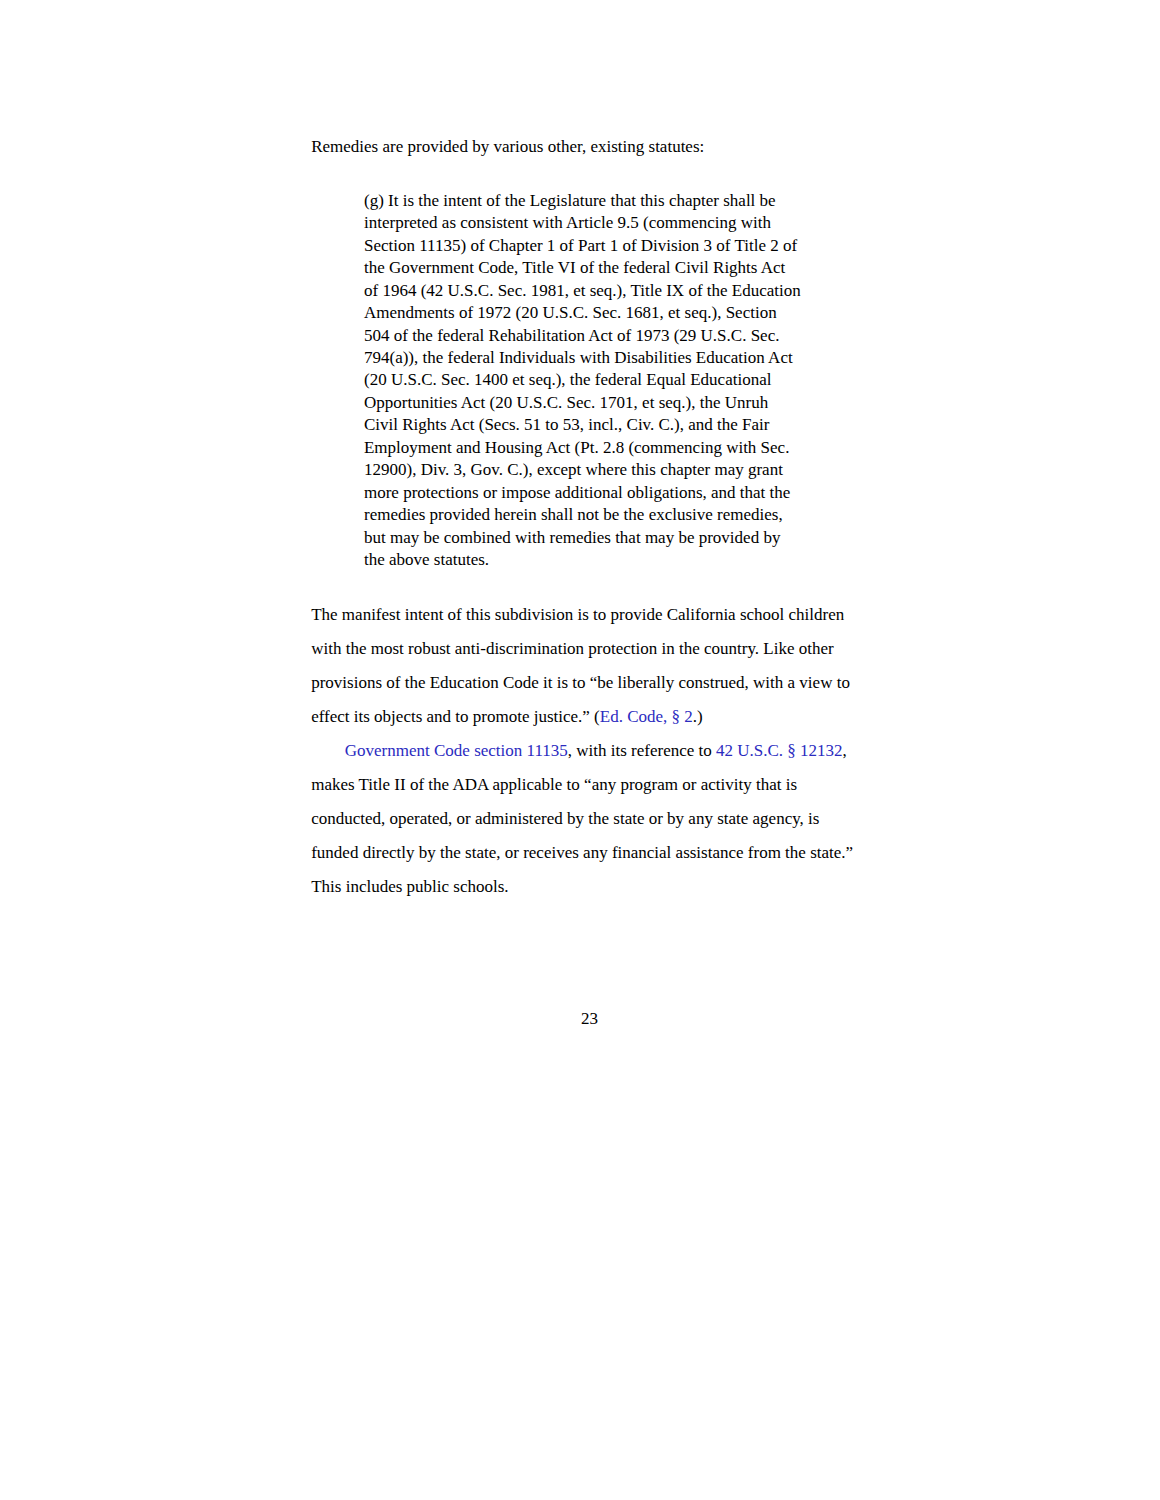Remedies are provided by various other, existing statutes:
(g) It is the intent of the Legislature that this chapter shall be interpreted as consistent with Article 9.5 (commencing with Section 11135) of Chapter 1 of Part 1 of Division 3 of Title 2 of the Government Code, Title VI of the federal Civil Rights Act of 1964 (42 U.S.C. Sec. 1981, et seq.), Title IX of the Education Amendments of 1972 (20 U.S.C. Sec. 1681, et seq.), Section 504 of the federal Rehabilitation Act of 1973 (29 U.S.C. Sec. 794(a)), the federal Individuals with Disabilities Education Act (20 U.S.C. Sec. 1400 et seq.), the federal Equal Educational Opportunities Act (20 U.S.C. Sec. 1701, et seq.), the Unruh Civil Rights Act (Secs. 51 to 53, incl., Civ. C.), and the Fair Employment and Housing Act (Pt. 2.8 (commencing with Sec. 12900), Div. 3, Gov. C.), except where this chapter may grant more protections or impose additional obligations, and that the remedies provided herein shall not be the exclusive remedies, but may be combined with remedies that may be provided by the above statutes.
The manifest intent of this subdivision is to provide California school children with the most robust anti-discrimination protection in the country. Like other provisions of the Education Code it is to “be liberally construed, with a view to effect its objects and to promote justice.” (Ed. Code, § 2.)
Government Code section 11135, with its reference to 42 U.S.C. § 12132, makes Title II of the ADA applicable to “any program or activity that is conducted, operated, or administered by the state or by any state agency, is funded directly by the state, or receives any financial assistance from the state.” This includes public schools.
23